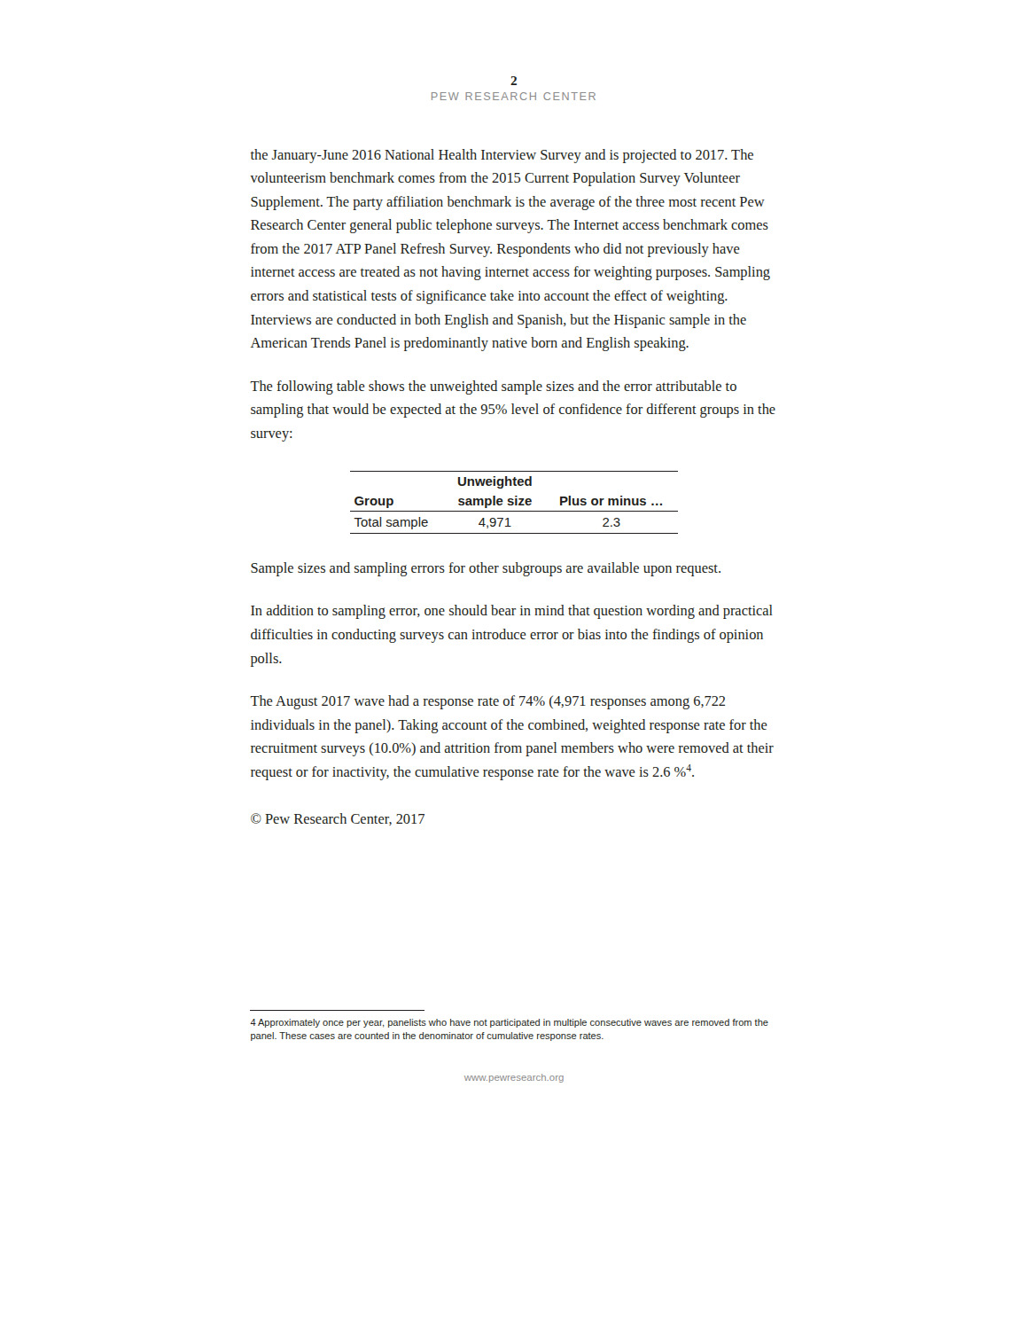2
PEW RESEARCH CENTER
the January-June 2016 National Health Interview Survey and is projected to 2017. The volunteerism benchmark comes from the 2015 Current Population Survey Volunteer Supplement. The party affiliation benchmark is the average of the three most recent Pew Research Center general public telephone surveys. The Internet access benchmark comes from the 2017 ATP Panel Refresh Survey. Respondents who did not previously have internet access are treated as not having internet access for weighting purposes. Sampling errors and statistical tests of significance take into account the effect of weighting. Interviews are conducted in both English and Spanish, but the Hispanic sample in the American Trends Panel is predominantly native born and English speaking.
The following table shows the unweighted sample sizes and the error attributable to sampling that would be expected at the 95% level of confidence for different groups in the survey:
| | Unweighted | |
| --- | --- | --- |
| Group | sample size | Plus or minus … |
| Total sample | 4,971 | 2.3 |
Sample sizes and sampling errors for other subgroups are available upon request.
In addition to sampling error, one should bear in mind that question wording and practical difficulties in conducting surveys can introduce error or bias into the findings of opinion polls.
The August 2017 wave had a response rate of 74% (4,971 responses among 6,722 individuals in the panel). Taking account of the combined, weighted response rate for the recruitment surveys (10.0%) and attrition from panel members who were removed at their request or for inactivity, the cumulative response rate for the wave is 2.6 %4.
© Pew Research Center, 2017
4 Approximately once per year, panelists who have not participated in multiple consecutive waves are removed from the panel. These cases are counted in the denominator of cumulative response rates.
www.pewresearch.org